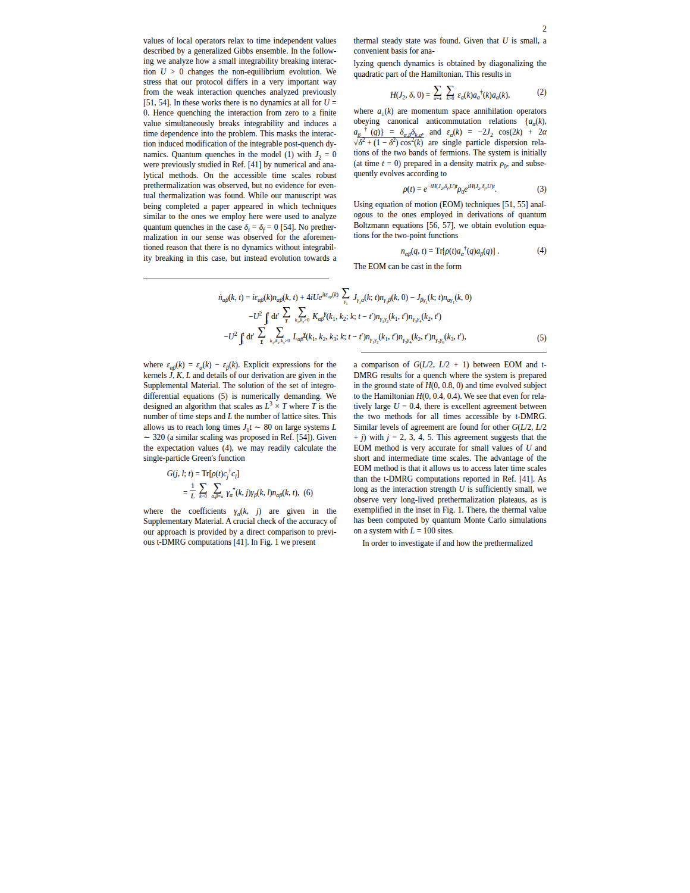2
values of local operators relax to time independent values described by a generalized Gibbs ensemble. In the following we analyze how a small integrability breaking interaction U > 0 changes the non-equilibrium evolution. We stress that our protocol differs in a very important way from the weak interaction quenches analyzed previously [51, 54]. In these works there is no dynamics at all for U = 0. Hence quenching the interaction from zero to a finite value simultaneously breaks integrability and induces a time dependence into the problem. This masks the interaction induced modification of the integrable post-quench dynamics. Quantum quenches in the model (1) with J2 = 0 were previously studied in Ref. [41] by numerical and analytical methods. On the accessible time scales robust prethermalization was observed, but no evidence for eventual thermalization was found. While our manuscript was being completed a paper appeared in which techniques similar to the ones we employ here were used to analyze quantum quenches in the case δi = δf = 0 [54]. No prethermalization in our sense was observed for the aforementioned reason that there is no dynamics without integrability breaking in this case, but instead evolution towards a thermal steady state was found. Given that U is small, a convenient basis for ana-
lyzing quench dynamics is obtained by diagonalizing the quadratic part of the Hamiltonian. This results in
H(J2, δ, 0) = ∑α=± ∑k>0 εα(k)aα†(k)aα(k), (2)
where a±(k) are momentum space annihilation operators obeying canonical anticommutation relations {aα(k), aβ†(q)} = δα,βδk,q, and εα(k) = −2J2 cos(2k) + 2α√δ2 + (1 − δ2) cos2(k) are single particle dispersion relations of the two bands of fermions. The system is initially (at time t = 0) prepared in a density matrix ρ0, and subsequently evolves according to
ρ(t) = e−iH(J2,δf,U)tρ0eiH(J2,δf,U)t. (3)
Using equation of motion (EOM) techniques [51, 55] analogous to the ones employed in derivations of quantum Boltzmann equations [56, 57], we obtain evolution equations for the two-point functions
nαβ(q, t) = Tr[ρ(t)aα†(q)aβ(q)] . (4)
The EOM can be cast in the form
ṅαβ(k, t) = iεαβ(k)nαβ(k, t) + 4iUeitεαβ(k) ∑γ1 Jγ1α(k; t)nγ1β(k, 0) − Jβγ1(k; t)nαγ1(k, 0)
−U2 ∫t 0 dt′ ∑γ ∑k1,k2>0 Kαβγ(k1, k2; k; t − t′)nγ1γ2(k1, t′)nγ3γ4(k2, t′)
−U2 ∫t 0 dt′ ∑γ ∑k1,k2,k3>0 Lαβγ(k1, k2, k3; k; t − t′)nγ1γ2(k1, t′)nγ3γ4(k2, t′)nγ5γ6(k3, t′), (5)
where εαβ(k) = εα(k) − εβ(k). Explicit expressions for the kernels J, K, L and details of our derivation are given in the Supplemental Material. The solution of the set of integro-differential equations (5) is numerically demanding. We designed an algorithm that scales as L3 × T where T is the number of time steps and L the number of lattice sites. This allows us to reach long times J1t ∼ 80 on large systems L ∼ 320 (a similar scaling was proposed in Ref. [54]). Given the expectation values (4), we may readily calculate the single-particle Green's function
G(j, l; t) = Tr[ρ(t)cj†cl] = 1 L ∑k>0 ∑α,β=± γα*(k, j)γβ(k, l)nαβ(k, t), (6)
where the coefficients γα(k, j) are given in the Supplementary Material. A crucial check of the accuracy of our approach is provided by a direct comparison to previous t-DMRG computations [41]. In Fig. 1 we present
a comparison of G(L/2, L/2 + 1) between EOM and t-DMRG results for a quench where the system is prepared in the ground state of H(0, 0.8, 0) and time evolved subject to the Hamiltonian H(0, 0.4, 0.4). We see that even for relatively large U = 0.4, there is excellent agreement between the two methods for all times accessible by t-DMRG. Similar levels of agreement are found for other G(L/2, L/2 + j) with j = 2, 3, 4, 5. This agreement suggests that the EOM method is very accurate for small values of U and short and intermediate time scales. The advantage of the EOM method is that it allows us to access later time scales than the t-DMRG computations reported in Ref. [41]. As long as the interaction strength U is sufficiently small, we observe very long-lived prethermalization plateaus, as is exemplified in the inset in Fig. 1. There, the thermal value has been computed by quantum Monte Carlo simulations on a system with L = 100 sites.
In order to investigate if and how the prethermalized